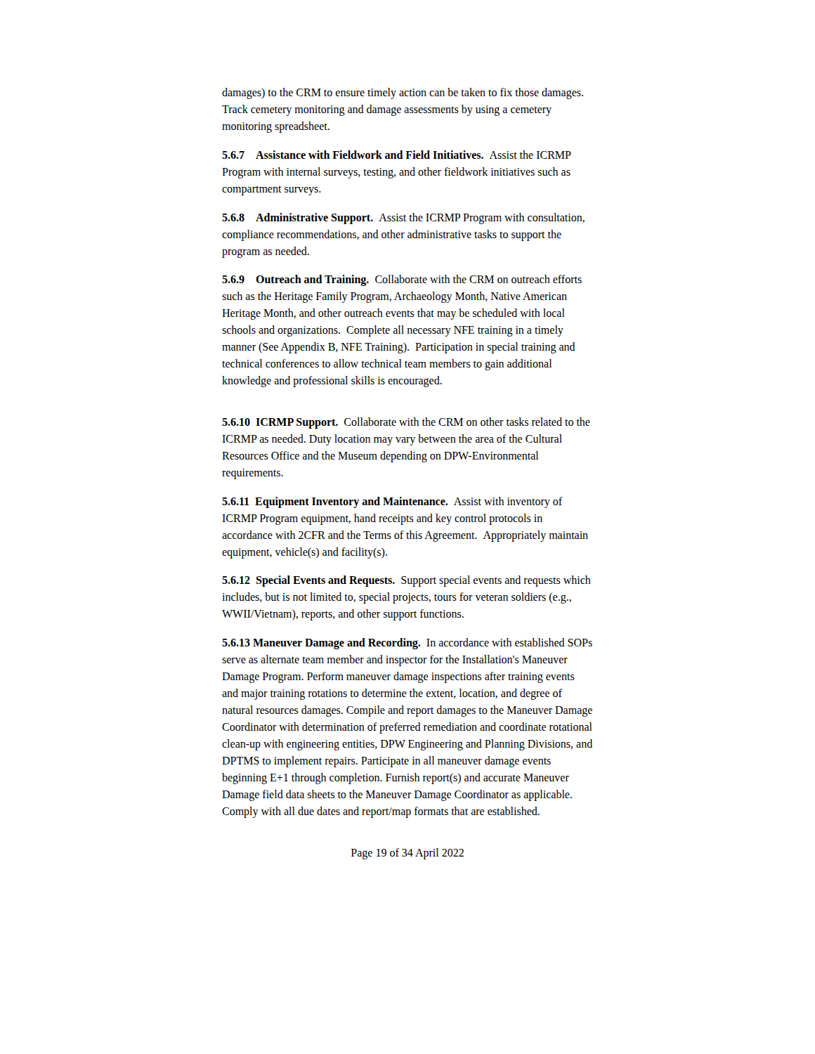damages) to the CRM to ensure timely action can be taken to fix those damages. Track cemetery monitoring and damage assessments by using a cemetery monitoring spreadsheet.
5.6.7 Assistance with Fieldwork and Field Initiatives. Assist the ICRMP Program with internal surveys, testing, and other fieldwork initiatives such as compartment surveys.
5.6.8 Administrative Support. Assist the ICRMP Program with consultation, compliance recommendations, and other administrative tasks to support the program as needed.
5.6.9 Outreach and Training. Collaborate with the CRM on outreach efforts such as the Heritage Family Program, Archaeology Month, Native American Heritage Month, and other outreach events that may be scheduled with local schools and organizations. Complete all necessary NFE training in a timely manner (See Appendix B, NFE Training). Participation in special training and technical conferences to allow technical team members to gain additional knowledge and professional skills is encouraged.
5.6.10 ICRMP Support. Collaborate with the CRM on other tasks related to the ICRMP as needed. Duty location may vary between the area of the Cultural Resources Office and the Museum depending on DPW-Environmental requirements.
5.6.11 Equipment Inventory and Maintenance. Assist with inventory of ICRMP Program equipment, hand receipts and key control protocols in accordance with 2CFR and the Terms of this Agreement. Appropriately maintain equipment, vehicle(s) and facility(s).
5.6.12 Special Events and Requests. Support special events and requests which includes, but is not limited to, special projects, tours for veteran soldiers (e.g., WWII/Vietnam), reports, and other support functions.
5.6.13 Maneuver Damage and Recording. In accordance with established SOPs serve as alternate team member and inspector for the Installation's Maneuver Damage Program. Perform maneuver damage inspections after training events and major training rotations to determine the extent, location, and degree of natural resources damages. Compile and report damages to the Maneuver Damage Coordinator with determination of preferred remediation and coordinate rotational clean-up with engineering entities, DPW Engineering and Planning Divisions, and DPTMS to implement repairs. Participate in all maneuver damage events beginning E+1 through completion. Furnish report(s) and accurate Maneuver Damage field data sheets to the Maneuver Damage Coordinator as applicable. Comply with all due dates and report/map formats that are established.
Page 19 of 34 April 2022